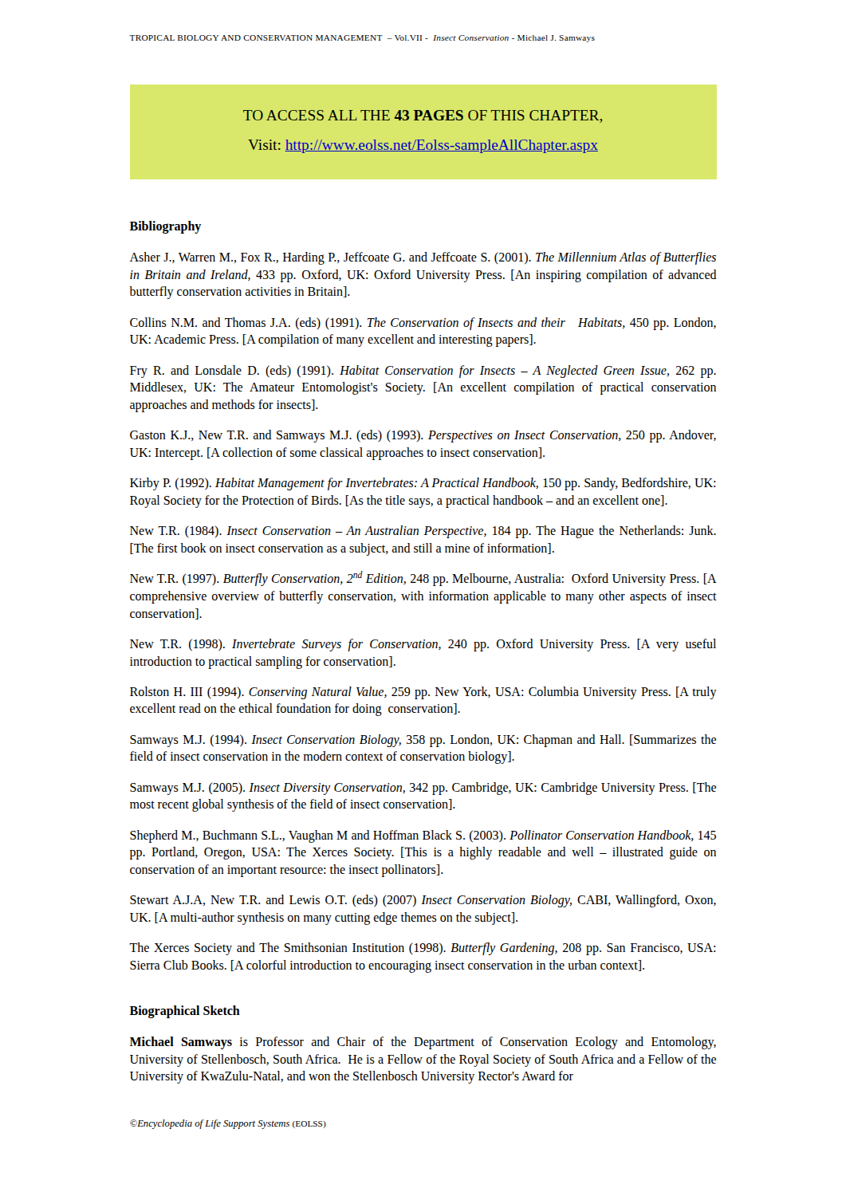TROPICAL BIOLOGY AND CONSERVATION MANAGEMENT – Vol.VII - Insect Conservation - Michael J. Samways
TO ACCESS ALL THE 43 PAGES OF THIS CHAPTER,
Visit: http://www.eolss.net/Eolss-sampleAllChapter.aspx
Bibliography
Asher J., Warren M., Fox R., Harding P., Jeffcoate G. and Jeffcoate S. (2001). The Millennium Atlas of Butterflies in Britain and Ireland, 433 pp. Oxford, UK: Oxford University Press. [An inspiring compilation of advanced butterfly conservation activities in Britain].
Collins N.M. and Thomas J.A. (eds) (1991). The Conservation of Insects and their Habitats, 450 pp. London, UK: Academic Press. [A compilation of many excellent and interesting papers].
Fry R. and Lonsdale D. (eds) (1991). Habitat Conservation for Insects – A Neglected Green Issue, 262 pp. Middlesex, UK: The Amateur Entomologist's Society. [An excellent compilation of practical conservation approaches and methods for insects].
Gaston K.J., New T.R. and Samways M.J. (eds) (1993). Perspectives on Insect Conservation, 250 pp. Andover, UK: Intercept. [A collection of some classical approaches to insect conservation].
Kirby P. (1992). Habitat Management for Invertebrates: A Practical Handbook, 150 pp. Sandy, Bedfordshire, UK: Royal Society for the Protection of Birds. [As the title says, a practical handbook – and an excellent one].
New T.R. (1984). Insect Conservation – An Australian Perspective, 184 pp. The Hague the Netherlands: Junk. [The first book on insect conservation as a subject, and still a mine of information].
New T.R. (1997). Butterfly Conservation, 2nd Edition, 248 pp. Melbourne, Australia: Oxford University Press. [A comprehensive overview of butterfly conservation, with information applicable to many other aspects of insect conservation].
New T.R. (1998). Invertebrate Surveys for Conservation, 240 pp. Oxford University Press. [A very useful introduction to practical sampling for conservation].
Rolston H. III (1994). Conserving Natural Value, 259 pp. New York, USA: Columbia University Press. [A truly excellent read on the ethical foundation for doing conservation].
Samways M.J. (1994). Insect Conservation Biology, 358 pp. London, UK: Chapman and Hall. [Summarizes the field of insect conservation in the modern context of conservation biology].
Samways M.J. (2005). Insect Diversity Conservation, 342 pp. Cambridge, UK: Cambridge University Press. [The most recent global synthesis of the field of insect conservation].
Shepherd M., Buchmann S.L., Vaughan M and Hoffman Black S. (2003). Pollinator Conservation Handbook, 145 pp. Portland, Oregon, USA: The Xerces Society. [This is a highly readable and well – illustrated guide on conservation of an important resource: the insect pollinators].
Stewart A.J.A, New T.R. and Lewis O.T. (eds) (2007) Insect Conservation Biology, CABI, Wallingford, Oxon, UK. [A multi-author synthesis on many cutting edge themes on the subject].
The Xerces Society and The Smithsonian Institution (1998). Butterfly Gardening, 208 pp. San Francisco, USA: Sierra Club Books. [A colorful introduction to encouraging insect conservation in the urban context].
Biographical Sketch
Michael Samways is Professor and Chair of the Department of Conservation Ecology and Entomology, University of Stellenbosch, South Africa. He is a Fellow of the Royal Society of South Africa and a Fellow of the University of KwaZulu-Natal, and won the Stellenbosch University Rector's Award for
©Encyclopedia of Life Support Systems (EOLSS)